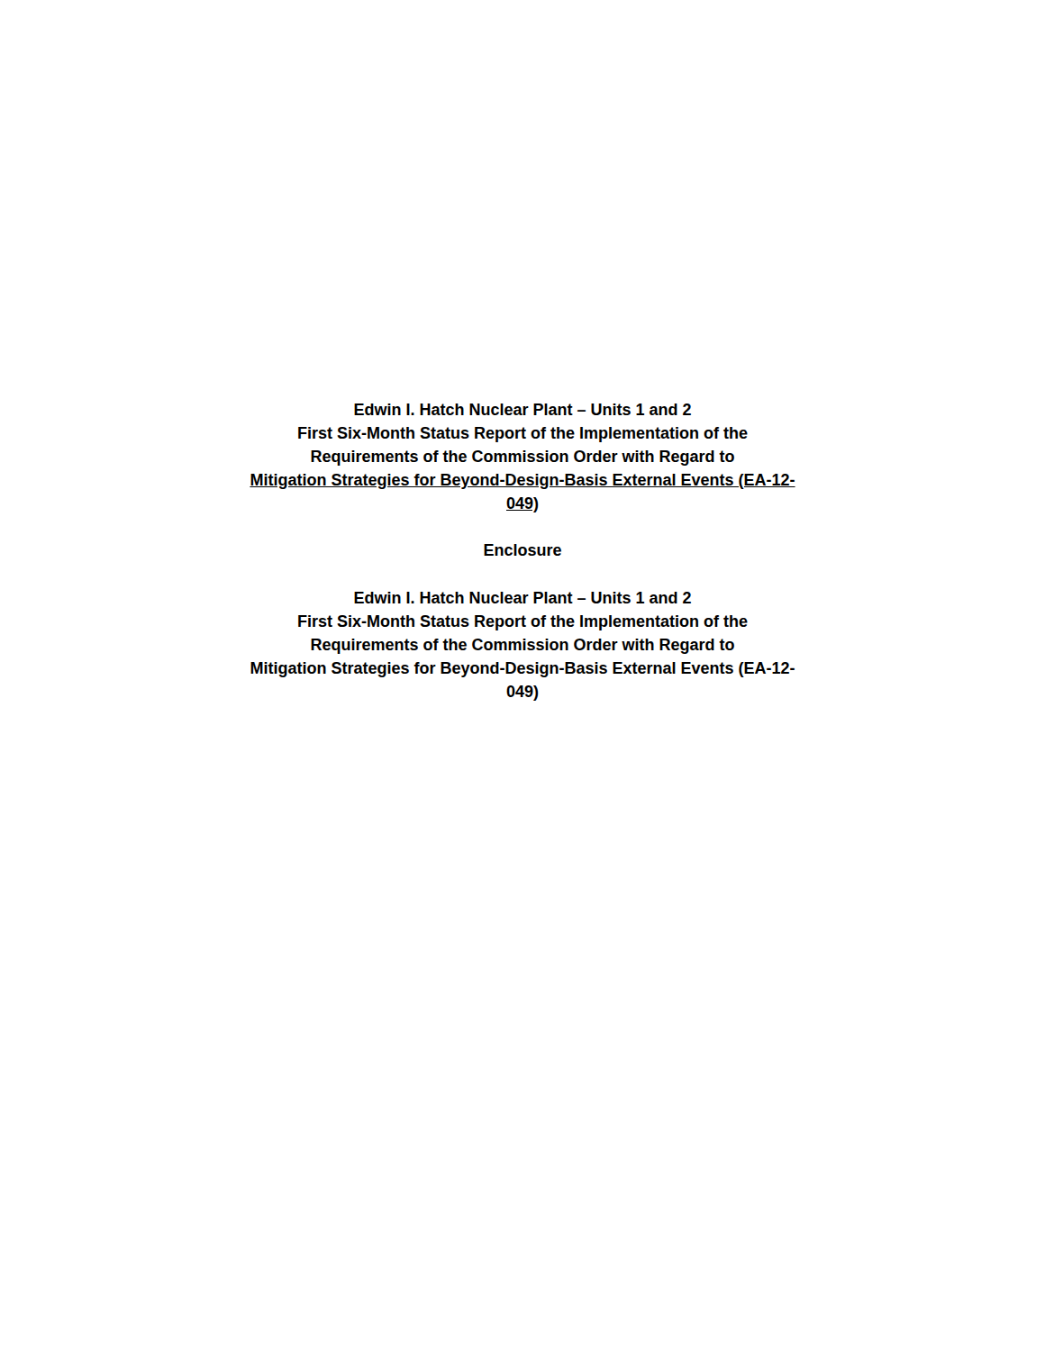Edwin I. Hatch Nuclear Plant – Units 1 and 2
First Six-Month Status Report of the Implementation of the
Requirements of the Commission Order with Regard to
Mitigation Strategies for Beyond-Design-Basis External Events (EA-12-049)
Enclosure
Edwin I. Hatch Nuclear Plant – Units 1 and 2
First Six-Month Status Report of the Implementation of the
Requirements of the Commission Order with Regard to
Mitigation Strategies for Beyond-Design-Basis External Events (EA-12-049)